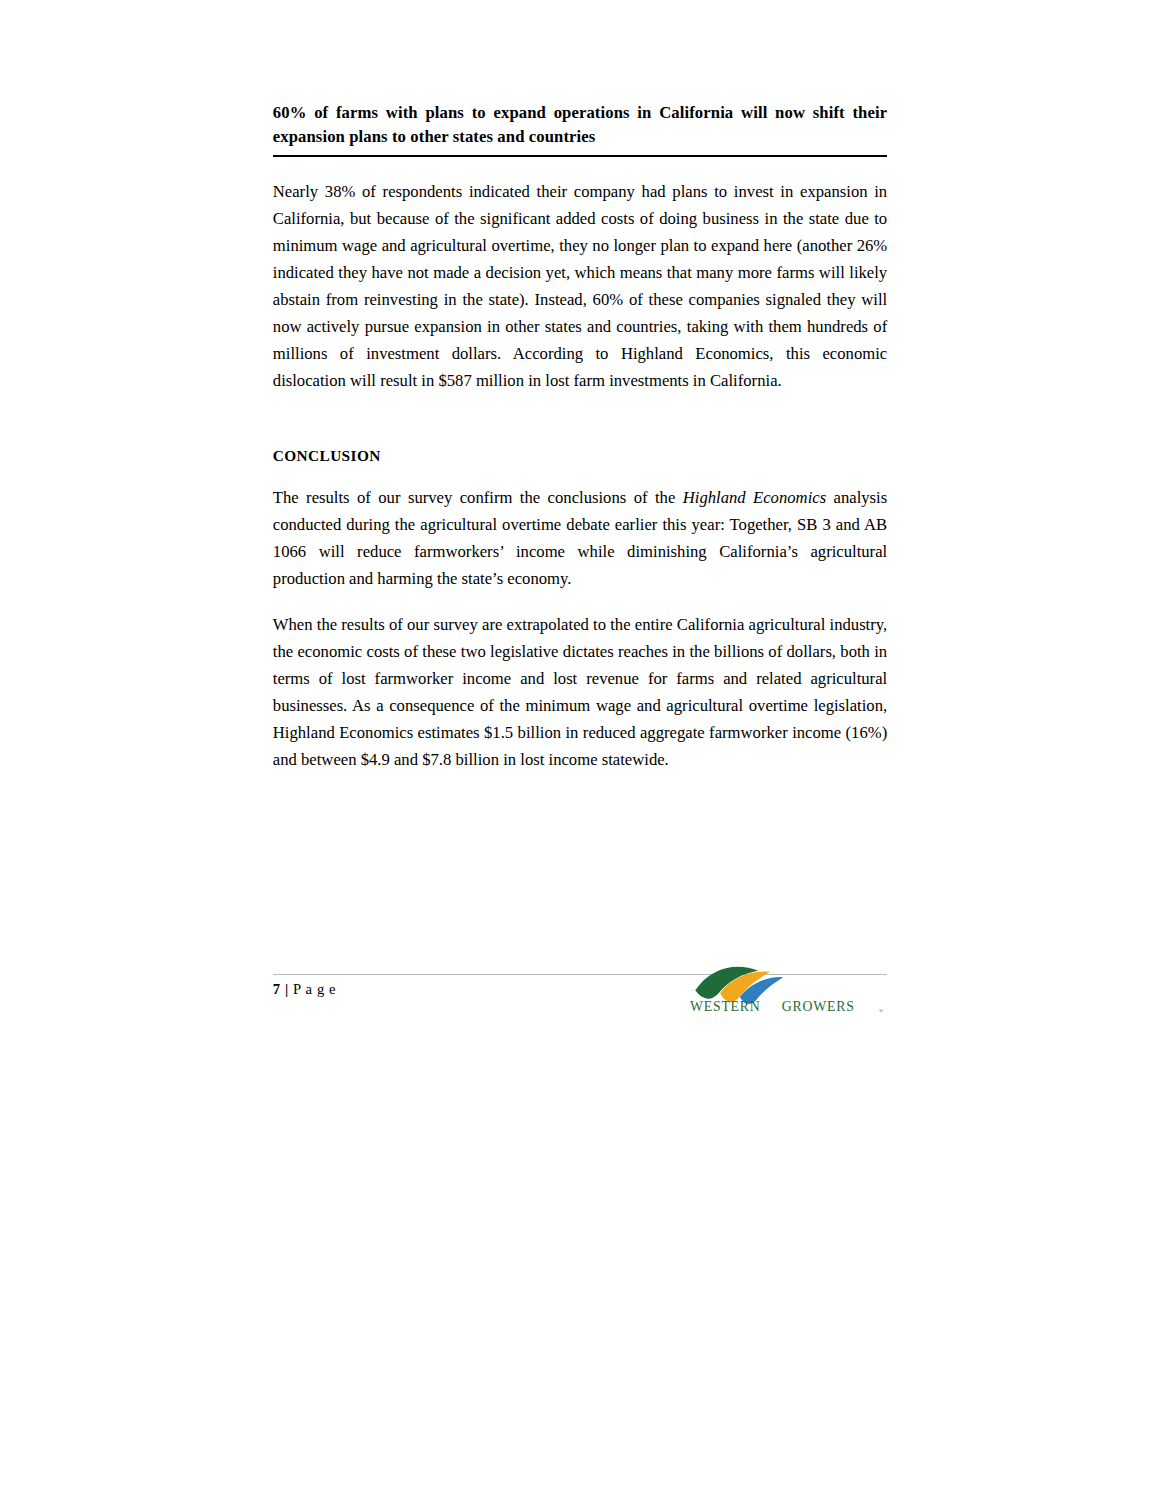60% of farms with plans to expand operations in California will now shift their expansion plans to other states and countries
Nearly 38% of respondents indicated their company had plans to invest in expansion in California, but because of the significant added costs of doing business in the state due to minimum wage and agricultural overtime, they no longer plan to expand here (another 26% indicated they have not made a decision yet, which means that many more farms will likely abstain from reinvesting in the state). Instead, 60% of these companies signaled they will now actively pursue expansion in other states and countries, taking with them hundreds of millions of investment dollars. According to Highland Economics, this economic dislocation will result in $587 million in lost farm investments in California.
CONCLUSION
The results of our survey confirm the conclusions of the Highland Economics analysis conducted during the agricultural overtime debate earlier this year: Together, SB 3 and AB 1066 will reduce farmworkers’ income while diminishing California’s agricultural production and harming the state’s economy.
When the results of our survey are extrapolated to the entire California agricultural industry, the economic costs of these two legislative dictates reaches in the billions of dollars, both in terms of lost farmworker income and lost revenue for farms and related agricultural businesses. As a consequence of the minimum wage and agricultural overtime legislation, Highland Economics estimates $1.5 billion in reduced aggregate farmworker income (16%) and between $4.9 and $7.8 billion in lost income statewide.
7 | P a g e
WESTERN GROWERS ®